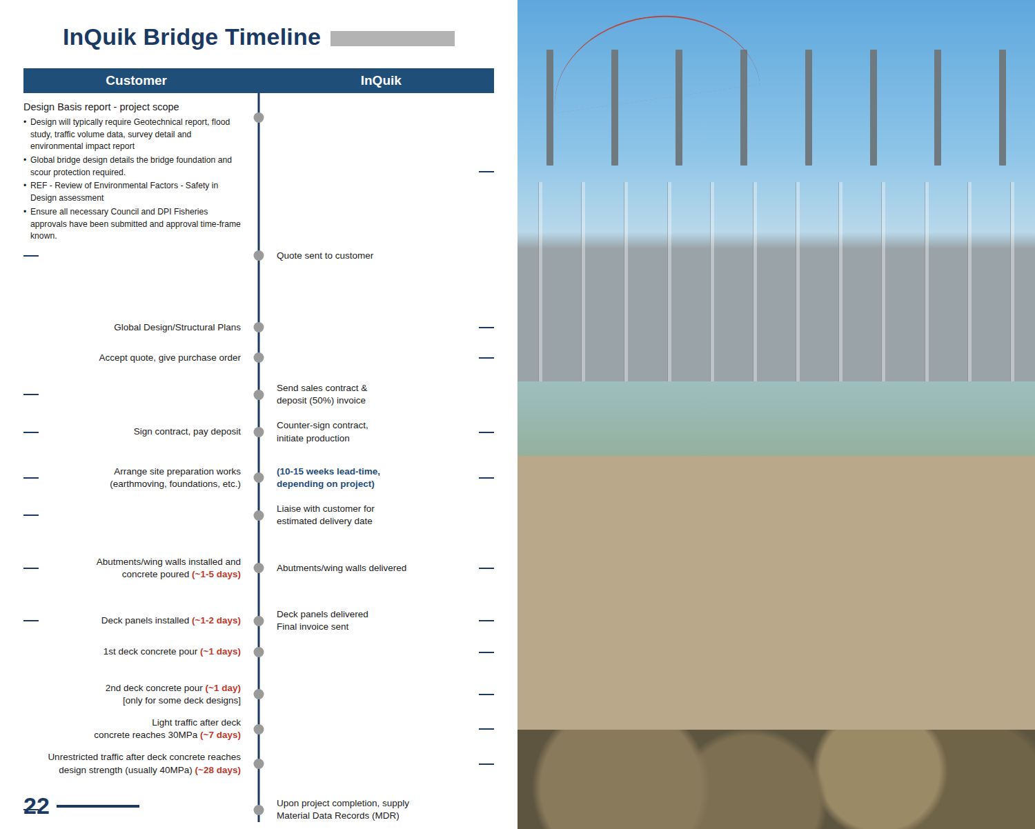InQuik Bridge Timeline
Customer
InQuik
Design Basis report - project scope
Design will typically require Geotechnical report, flood study, traffic volume data, survey detail and environmental impact report
Global bridge design details the bridge foundation and scour protection required.
REF - Review of Environmental Factors - Safety in Design assessment
Ensure all necessary Council and DPI Fisheries approvals have been submitted and approval time-frame known.
Quote sent to customer
Global Design/Structural Plans
Accept quote, give purchase order
Send sales contract &
deposit (50%) invoice
Sign contract, pay deposit
Counter-sign contract,
initiate production
Arrange site preparation works
(earthmoving, foundations, etc.)
(10-15 weeks lead-time,
depending on project)
Liaise with customer for
estimated delivery date
Abutments/wing walls installed and
concrete poured (~1-5 days)
Abutments/wing walls delivered
Deck panels installed (~1-2 days)
Deck panels delivered
Final invoice sent
1st deck concrete pour (~1 days)
2nd deck concrete pour (~1 day)
[only for some deck designs]
Light traffic after deck
concrete reaches 30MPa (~7 days)
Unrestricted traffic after deck concrete reaches
design strength (usually 40MPa) (~28 days)
Upon project completion, supply
Material Data Records (MDR)
22